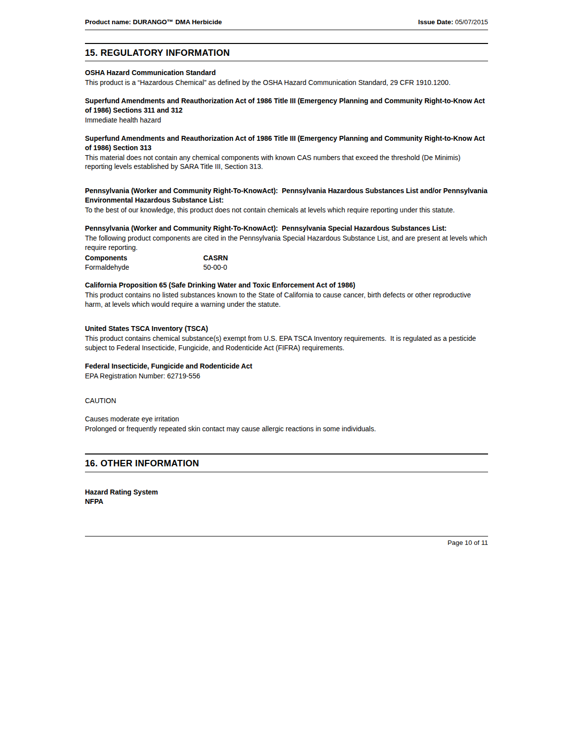Product name: DURANGO™ DMA Herbicide
Issue Date: 05/07/2015
15. REGULATORY INFORMATION
OSHA Hazard Communication Standard
This product is a “Hazardous Chemical” as defined by the OSHA Hazard Communication Standard, 29 CFR 1910.1200.
Superfund Amendments and Reauthorization Act of 1986 Title III (Emergency Planning and Community Right-to-Know Act of 1986) Sections 311 and 312
Immediate health hazard
Superfund Amendments and Reauthorization Act of 1986 Title III (Emergency Planning and Community Right-to-Know Act of 1986) Section 313
This material does not contain any chemical components with known CAS numbers that exceed the threshold (De Minimis) reporting levels established by SARA Title III, Section 313.
Pennsylvania (Worker and Community Right-To-KnowAct): Pennsylvania Hazardous Substances List and/or Pennsylvania Environmental Hazardous Substance List:
To the best of our knowledge, this product does not contain chemicals at levels which require reporting under this statute.
Pennsylvania (Worker and Community Right-To-KnowAct): Pennsylvania Special Hazardous Substances List:
The following product components are cited in the Pennsylvania Special Hazardous Substance List, and are present at levels which require reporting.
| Components | CASRN |
| --- | --- |
| Formaldehyde | 50-00-0 |
California Proposition 65 (Safe Drinking Water and Toxic Enforcement Act of 1986)
This product contains no listed substances known to the State of California to cause cancer, birth defects or other reproductive harm, at levels which would require a warning under the statute.
United States TSCA Inventory (TSCA)
This product contains chemical substance(s) exempt from U.S. EPA TSCA Inventory requirements. It is regulated as a pesticide subject to Federal Insecticide, Fungicide, and Rodenticide Act (FIFRA) requirements.
Federal Insecticide, Fungicide and Rodenticide Act
EPA Registration Number: 62719-556
CAUTION
Causes moderate eye irritation
Prolonged or frequently repeated skin contact may cause allergic reactions in some individuals.
16. OTHER INFORMATION
Hazard Rating System
NFPA
Page 10 of 11